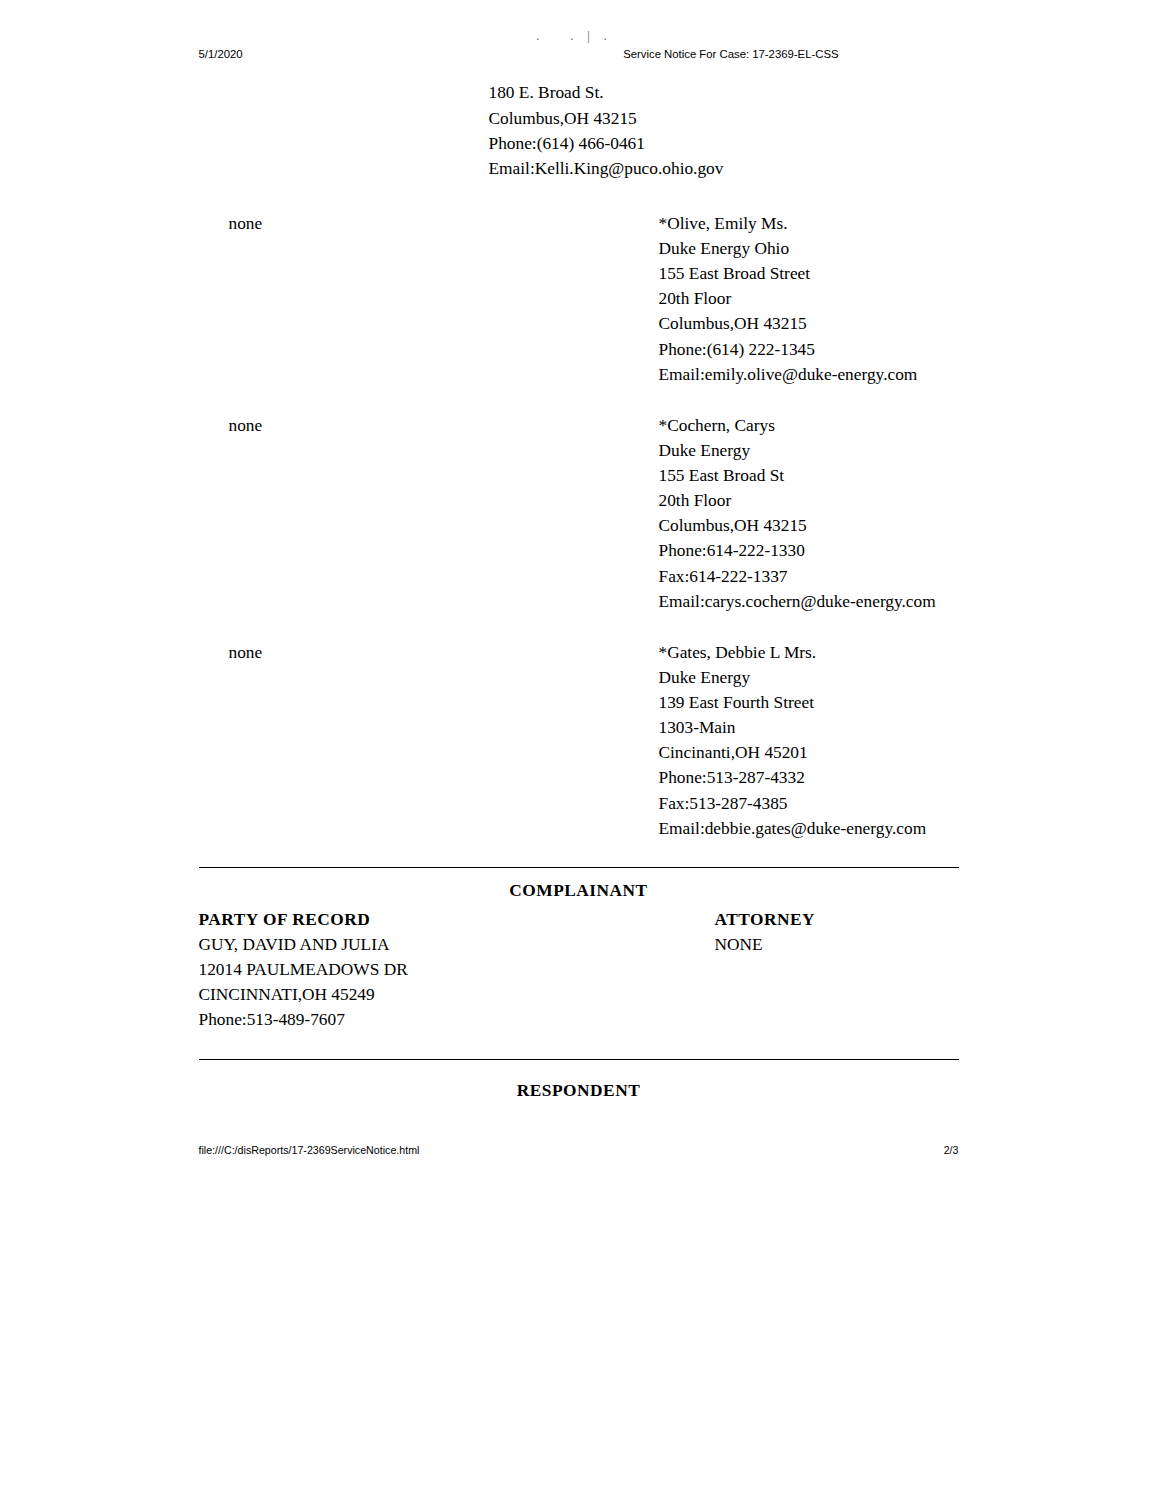. .|.
5/1/2020
Service Notice For Case: 17-2369-EL-CSS
180 E. Broad St.
Columbus,OH 43215
Phone:(614) 466-0461
Email:Kelli.King@puco.ohio.gov
none
*Olive, Emily Ms.
Duke Energy Ohio
155 East Broad Street
20th Floor
Columbus,OH 43215
Phone:(614) 222-1345
Email:emily.olive@duke-energy.com
none
*Cochern, Carys
Duke Energy
155 East Broad St
20th Floor
Columbus,OH 43215
Phone:614-222-1330
Fax:614-222-1337
Email:carys.cochern@duke-energy.com
none
*Gates, Debbie L Mrs.
Duke Energy
139 East Fourth Street
1303-Main
Cincinanti,OH 45201
Phone:513-287-4332
Fax:513-287-4385
Email:debbie.gates@duke-energy.com
COMPLAINANT
PARTY OF RECORD
GUY, DAVID AND JULIA
12014 PAULMEADOWS DR
CINCINNATI,OH 45249
Phone:513-489-7607
ATTORNEY
NONE
RESPONDENT
file:///C:/disReports/17-2369ServiceNotice.html
2/3